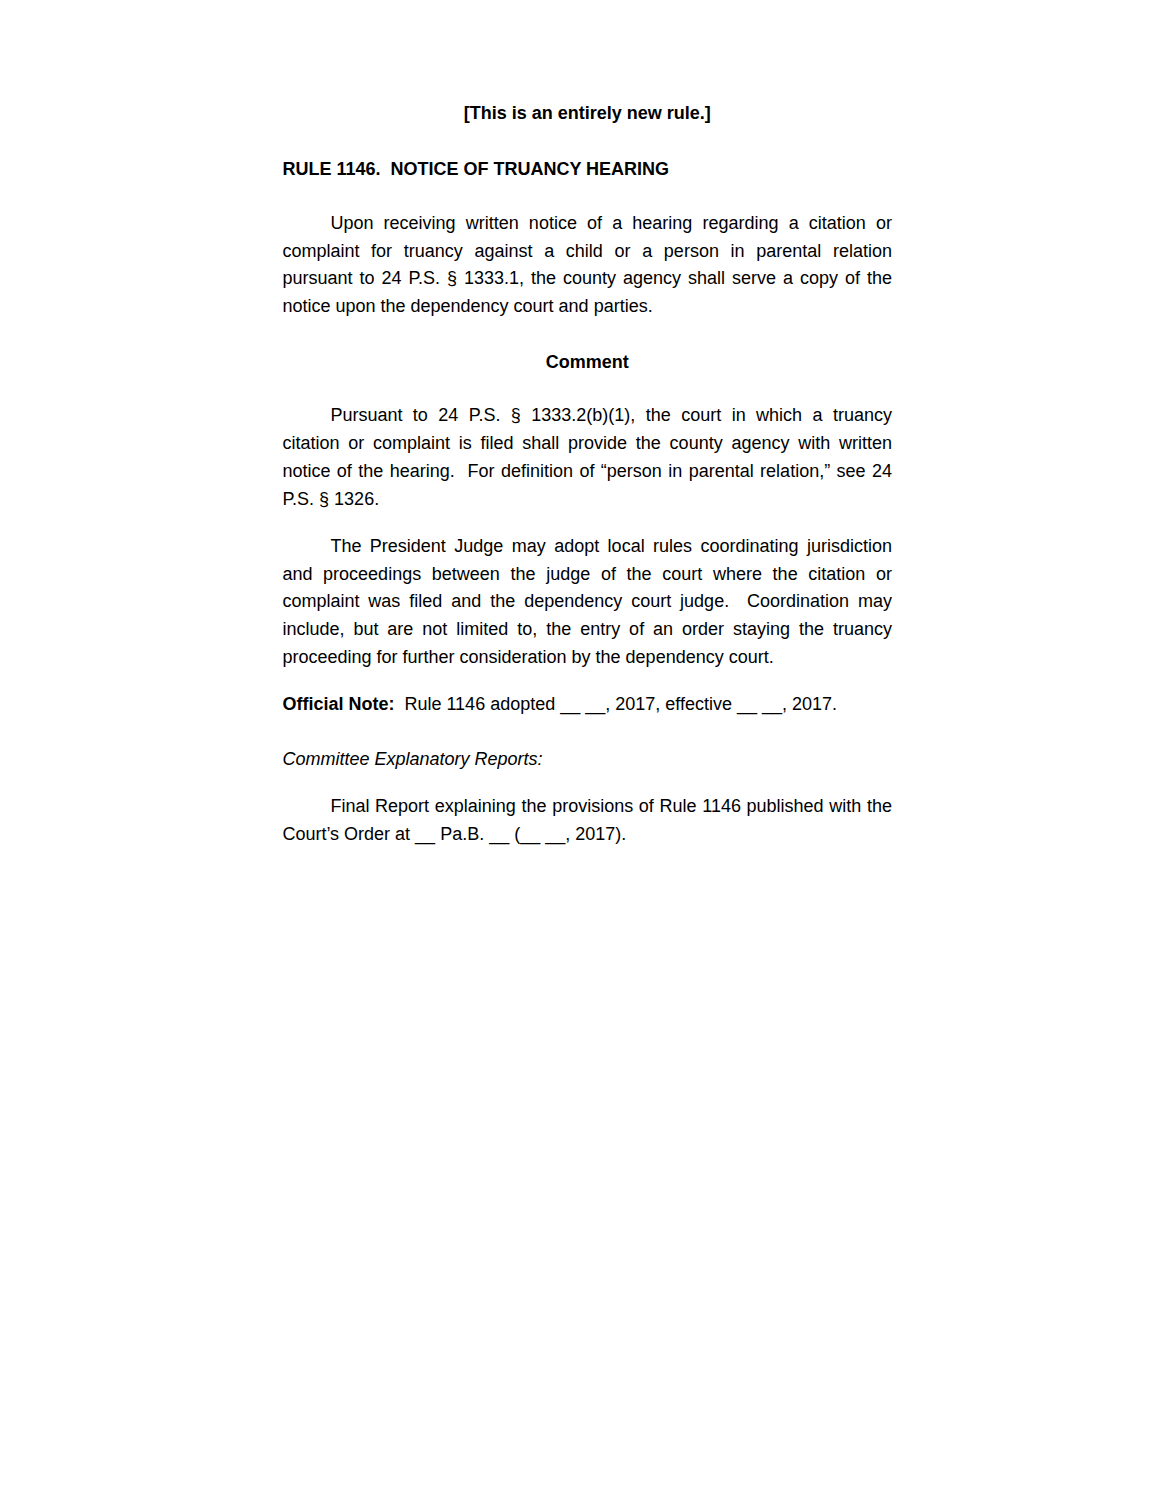[This is an entirely new rule.]
RULE 1146. NOTICE OF TRUANCY HEARING
Upon receiving written notice of a hearing regarding a citation or complaint for truancy against a child or a person in parental relation pursuant to 24 P.S. § 1333.1, the county agency shall serve a copy of the notice upon the dependency court and parties.
Comment
Pursuant to 24 P.S. § 1333.2(b)(1), the court in which a truancy citation or complaint is filed shall provide the county agency with written notice of the hearing. For definition of “person in parental relation,” see 24 P.S. § 1326.
The President Judge may adopt local rules coordinating jurisdiction and proceedings between the judge of the court where the citation or complaint was filed and the dependency court judge. Coordination may include, but are not limited to, the entry of an order staying the truancy proceeding for further consideration by the dependency court.
Official Note: Rule 1146 adopted __ __, 2017, effective __ __, 2017.
Committee Explanatory Reports:
Final Report explaining the provisions of Rule 1146 published with the Court’s Order at __ Pa.B. __ (__ __, 2017).